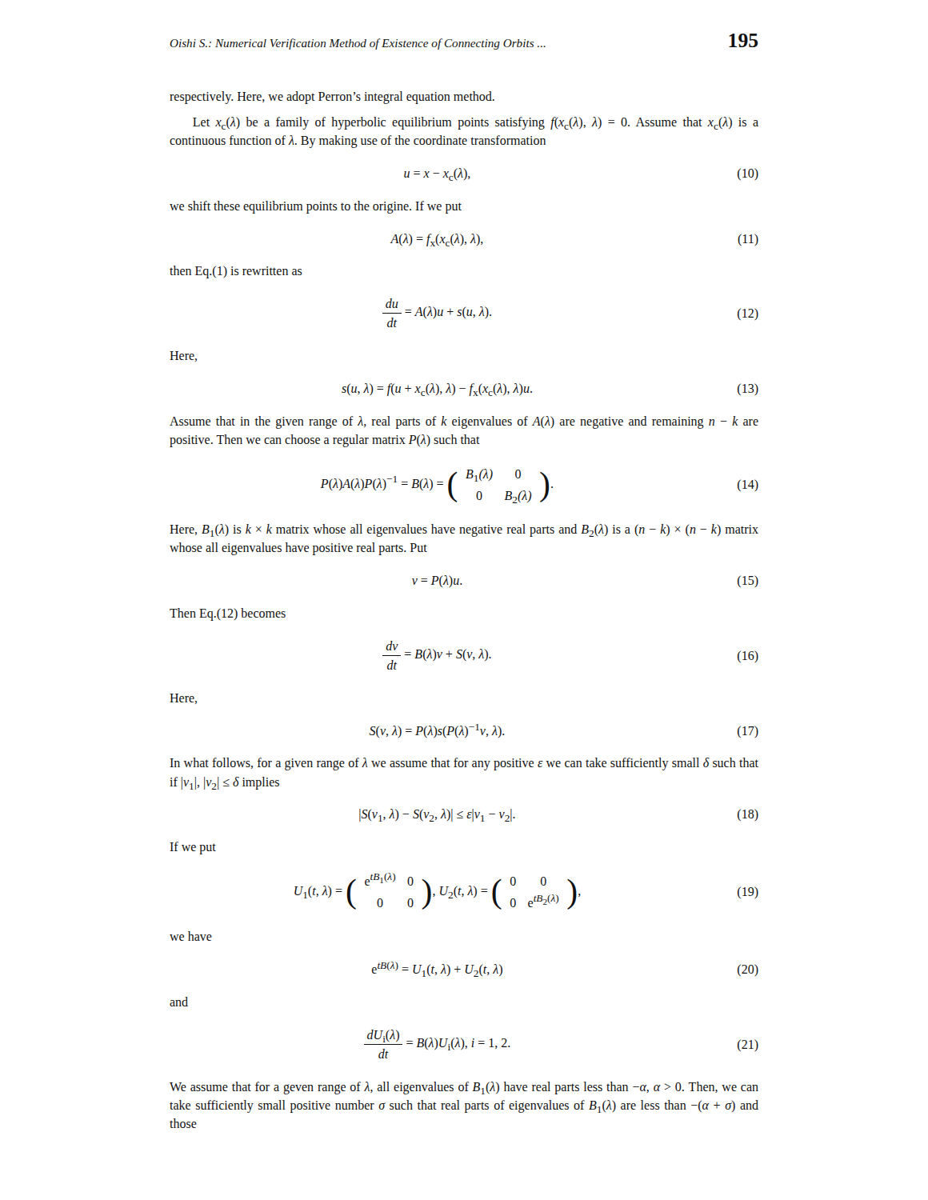Oishi S.: Numerical Verification Method of Existence of Connecting Orbits ... 195
respectively. Here, we adopt Perron’s integral equation method.
Let xc(λ) be a family of hyperbolic equilibrium points satisfying f(xc(λ), λ) = 0. Assume that xc(λ) is a continuous function of λ. By making use of the coordinate transformation
u = x − xc(λ), (10)
we shift these equilibrium points to the origine. If we put
A(λ) = fx(xc(λ), λ), (11)
then Eq.(1) is rewritten as
du dt = A(λ)u + s(u, λ). (12)
Here,
s(u, λ) = f(u + xc(λ), λ) − fx(xc(λ), λ)u. (13)
Assume that in the given range of λ, real parts of k eigenvalues of A(λ) are negative and remaining n − k are positive. Then we can choose a regular matrix P(λ) such that
P(λ)A(λ)P(λ)−1 = B(λ) = (
| B 1 ( λ ) | 0 |
| 0 | B 2 ( λ ) |
) . (14)
Here, B1(λ) is k × k matrix whose all eigenvalues have negative real parts and B2(λ) is a (n − k) × (n − k) matrix whose all eigenvalues have positive real parts. Put
v = P(λ)u. (15)
Then Eq.(12) becomes
dv dt = B(λ)v + S(v, λ). (16)
Here,
S(v, λ) = P(λ)s(P(λ)−1v, λ). (17)
In what follows, for a given range of λ we assume that for any positive ε we can take sufficiently small δ such that if |v1|, |v2| ≤ δ implies
|S(v1, λ) − S(v2, λ)| ≤ ε|v1 − v2|. (18)
If we put
U1(t, λ) = (
| e tB 1 ( λ ) | 0 |
| 0 | 0 |
) , U2(t, λ) = (
| 0 | 0 |
| 0 | e tB 2 ( λ ) |
) , (19)
we have
etB(λ) = U1(t, λ) + U2(t, λ) (20)
and
dUi(λ) dt = B(λ)Ui(λ), i = 1, 2. (21)
We assume that for a geven range of λ, all eigenvalues of B1(λ) have real parts less than −α, α > 0. Then, we can take sufficiently small positive number σ such that real parts of eigenvalues of B1(λ) are less than −(α + σ) and those